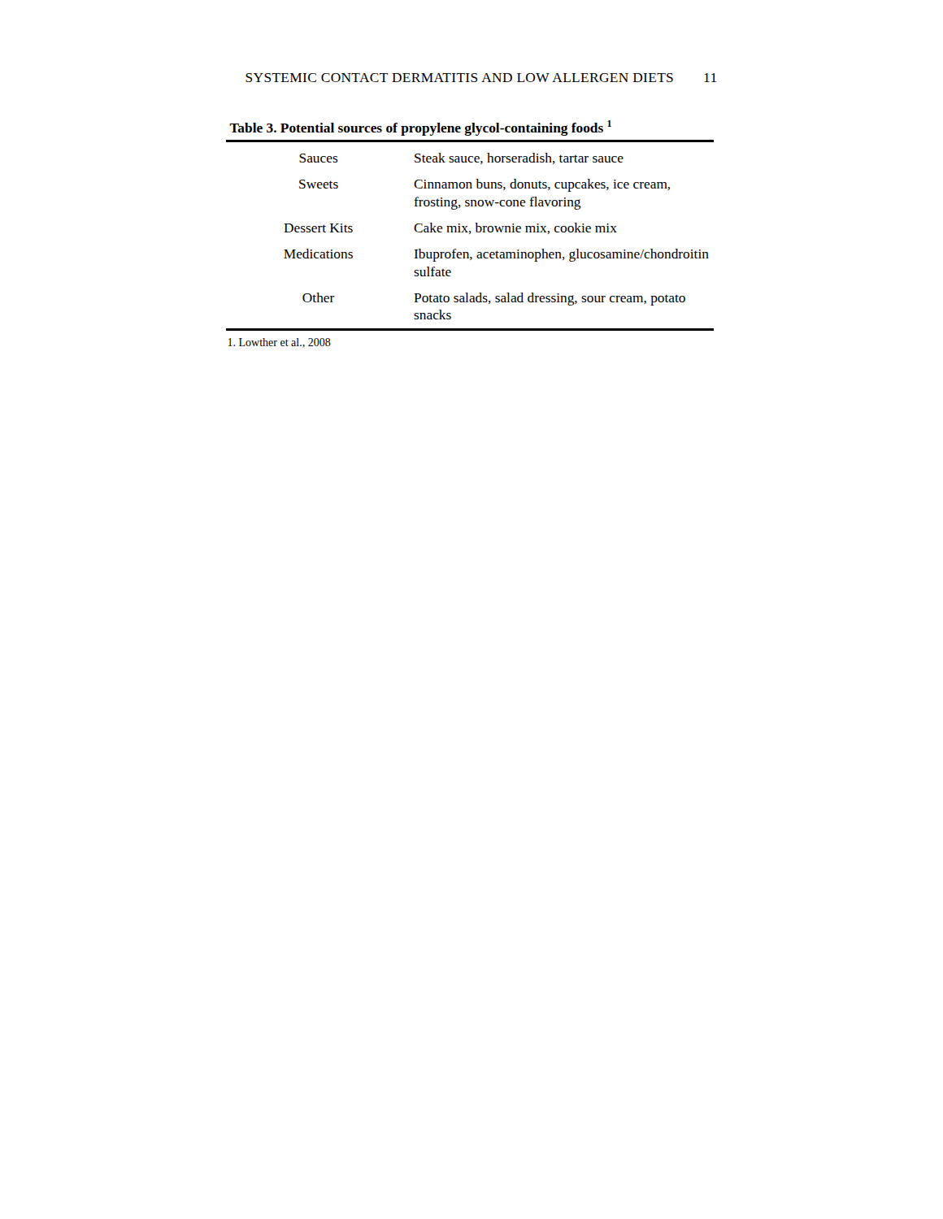Systemic Contact Dermatitis and Low Allergen Diets 11
Table 3. Potential sources of propylene glycol-containing foods 1
| Sauces | Steak sauce, horseradish, tartar sauce |
| Sweets | Cinnamon buns, donuts, cupcakes, ice cream, frosting, snow-cone flavoring |
| Dessert Kits | Cake mix, brownie mix, cookie mix |
| Medications | Ibuprofen, acetaminophen, glucosamine/chondroitin sulfate |
| Other | Potato salads, salad dressing, sour cream, potato snacks |
1. Lowther et al., 2008